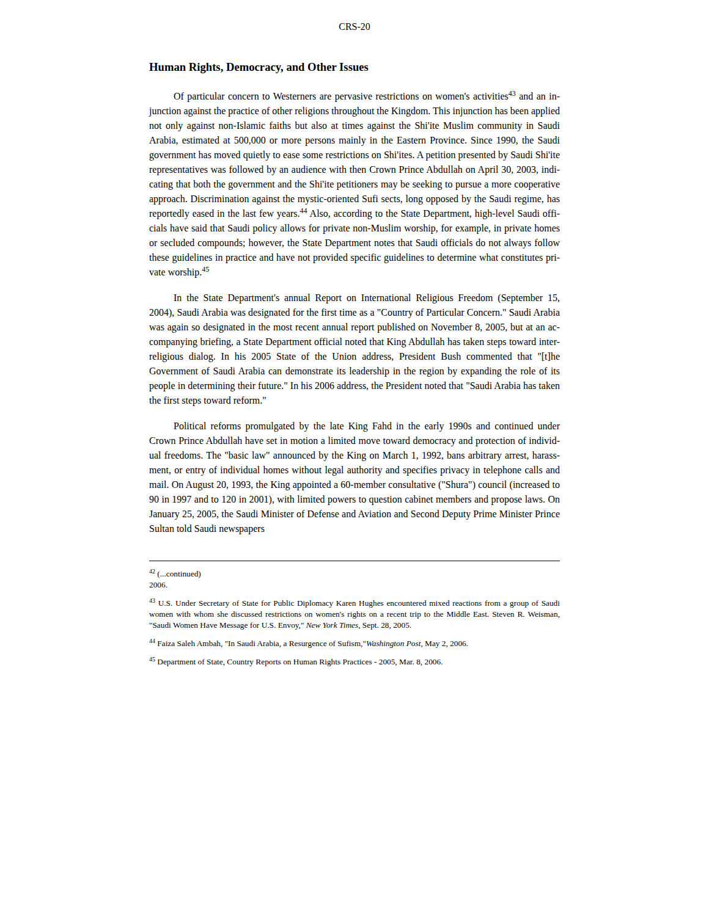CRS-20
Human Rights, Democracy, and Other Issues
Of particular concern to Westerners are pervasive restrictions on women's activities43 and an injunction against the practice of other religions throughout the Kingdom. This injunction has been applied not only against non-Islamic faiths but also at times against the Shi'ite Muslim community in Saudi Arabia, estimated at 500,000 or more persons mainly in the Eastern Province. Since 1990, the Saudi government has moved quietly to ease some restrictions on Shi'ites. A petition presented by Saudi Shi'ite representatives was followed by an audience with then Crown Prince Abdullah on April 30, 2003, indicating that both the government and the Shi'ite petitioners may be seeking to pursue a more cooperative approach. Discrimination against the mystic-oriented Sufi sects, long opposed by the Saudi regime, has reportedly eased in the last few years.44 Also, according to the State Department, high-level Saudi officials have said that Saudi policy allows for private non-Muslim worship, for example, in private homes or secluded compounds; however, the State Department notes that Saudi officials do not always follow these guidelines in practice and have not provided specific guidelines to determine what constitutes private worship.45
In the State Department's annual Report on International Religious Freedom (September 15, 2004), Saudi Arabia was designated for the first time as a "Country of Particular Concern." Saudi Arabia was again so designated in the most recent annual report published on November 8, 2005, but at an accompanying briefing, a State Department official noted that King Abdullah has taken steps toward inter-religious dialog. In his 2005 State of the Union address, President Bush commented that "[t]he Government of Saudi Arabia can demonstrate its leadership in the region by expanding the role of its people in determining their future." In his 2006 address, the President noted that "Saudi Arabia has taken the first steps toward reform."
Political reforms promulgated by the late King Fahd in the early 1990s and continued under Crown Prince Abdullah have set in motion a limited move toward democracy and protection of individual freedoms. The "basic law" announced by the King on March 1, 1992, bans arbitrary arrest, harassment, or entry of individual homes without legal authority and specifies privacy in telephone calls and mail. On August 20, 1993, the King appointed a 60-member consultative ("Shura") council (increased to 90 in 1997 and to 120 in 2001), with limited powers to question cabinet members and propose laws. On January 25, 2005, the Saudi Minister of Defense and Aviation and Second Deputy Prime Minister Prince Sultan told Saudi newspapers
42 (...continued)
2006.
43 U.S. Under Secretary of State for Public Diplomacy Karen Hughes encountered mixed reactions from a group of Saudi women with whom she discussed restrictions on women's rights on a recent trip to the Middle East. Steven R. Weisman, "Saudi Women Have Message for U.S. Envoy," New York Times, Sept. 28, 2005.
44 Faiza Saleh Ambah, "In Saudi Arabia, a Resurgence of Sufism,"Washington Post, May 2, 2006.
45 Department of State, Country Reports on Human Rights Practices - 2005, Mar. 8, 2006.